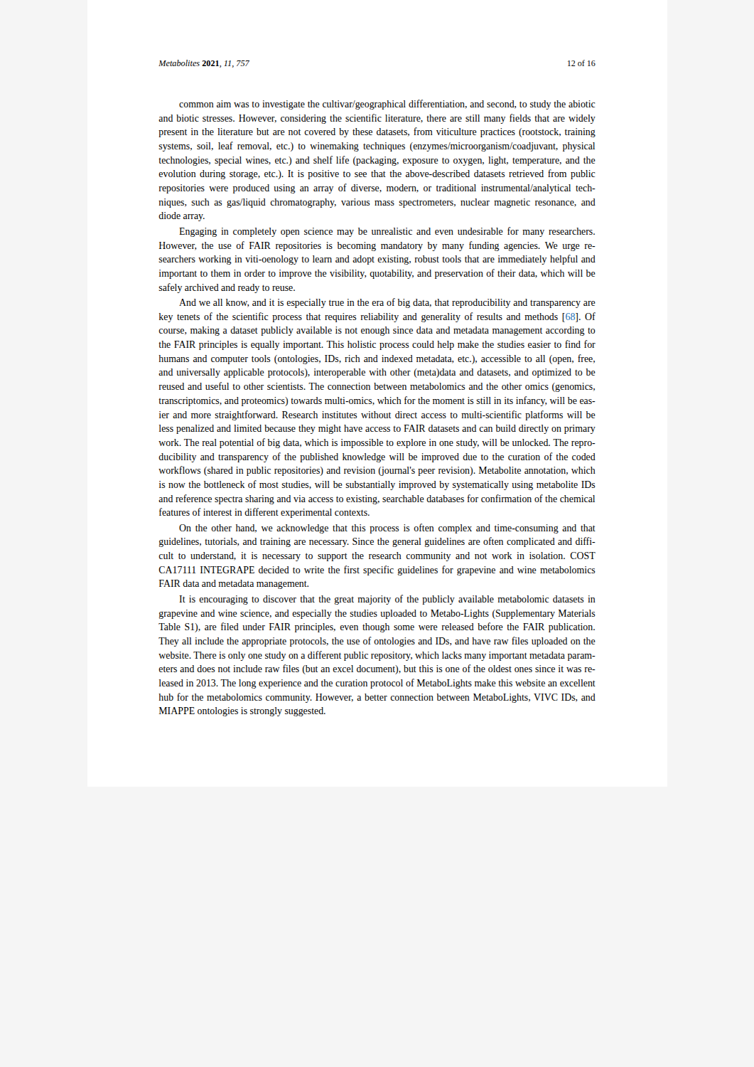Metabolites 2021, 11, 757
12 of 16
common aim was to investigate the cultivar/geographical differentiation, and second, to study the abiotic and biotic stresses. However, considering the scientific literature, there are still many fields that are widely present in the literature but are not covered by these datasets, from viticulture practices (rootstock, training systems, soil, leaf removal, etc.) to winemaking techniques (enzymes/microorganism/coadjuvant, physical technologies, special wines, etc.) and shelf life (packaging, exposure to oxygen, light, temperature, and the evolution during storage, etc.). It is positive to see that the above-described datasets retrieved from public repositories were produced using an array of diverse, modern, or traditional instrumental/analytical techniques, such as gas/liquid chromatography, various mass spectrometers, nuclear magnetic resonance, and diode array.
Engaging in completely open science may be unrealistic and even undesirable for many researchers. However, the use of FAIR repositories is becoming mandatory by many funding agencies. We urge researchers working in viti-oenology to learn and adopt existing, robust tools that are immediately helpful and important to them in order to improve the visibility, quotability, and preservation of their data, which will be safely archived and ready to reuse.
And we all know, and it is especially true in the era of big data, that reproducibility and transparency are key tenets of the scientific process that requires reliability and generality of results and methods [68]. Of course, making a dataset publicly available is not enough since data and metadata management according to the FAIR principles is equally important. This holistic process could help make the studies easier to find for humans and computer tools (ontologies, IDs, rich and indexed metadata, etc.), accessible to all (open, free, and universally applicable protocols), interoperable with other (meta)data and datasets, and optimized to be reused and useful to other scientists. The connection between metabolomics and the other omics (genomics, transcriptomics, and proteomics) towards multi-omics, which for the moment is still in its infancy, will be easier and more straightforward. Research institutes without direct access to multi-scientific platforms will be less penalized and limited because they might have access to FAIR datasets and can build directly on primary work. The real potential of big data, which is impossible to explore in one study, will be unlocked. The reproducibility and transparency of the published knowledge will be improved due to the curation of the coded workflows (shared in public repositories) and revision (journal's peer revision). Metabolite annotation, which is now the bottleneck of most studies, will be substantially improved by systematically using metabolite IDs and reference spectra sharing and via access to existing, searchable databases for confirmation of the chemical features of interest in different experimental contexts.
On the other hand, we acknowledge that this process is often complex and time-consuming and that guidelines, tutorials, and training are necessary. Since the general guidelines are often complicated and difficult to understand, it is necessary to support the research community and not work in isolation. COST CA17111 INTEGRAPE decided to write the first specific guidelines for grapevine and wine metabolomics FAIR data and metadata management.
It is encouraging to discover that the great majority of the publicly available metabolomic datasets in grapevine and wine science, and especially the studies uploaded to Metabo-Lights (Supplementary Materials Table S1), are filed under FAIR principles, even though some were released before the FAIR publication. They all include the appropriate protocols, the use of ontologies and IDs, and have raw files uploaded on the website. There is only one study on a different public repository, which lacks many important metadata parameters and does not include raw files (but an excel document), but this is one of the oldest ones since it was released in 2013. The long experience and the curation protocol of MetaboLights make this website an excellent hub for the metabolomics community. However, a better connection between MetaboLights, VIVC IDs, and MIAPPE ontologies is strongly suggested.